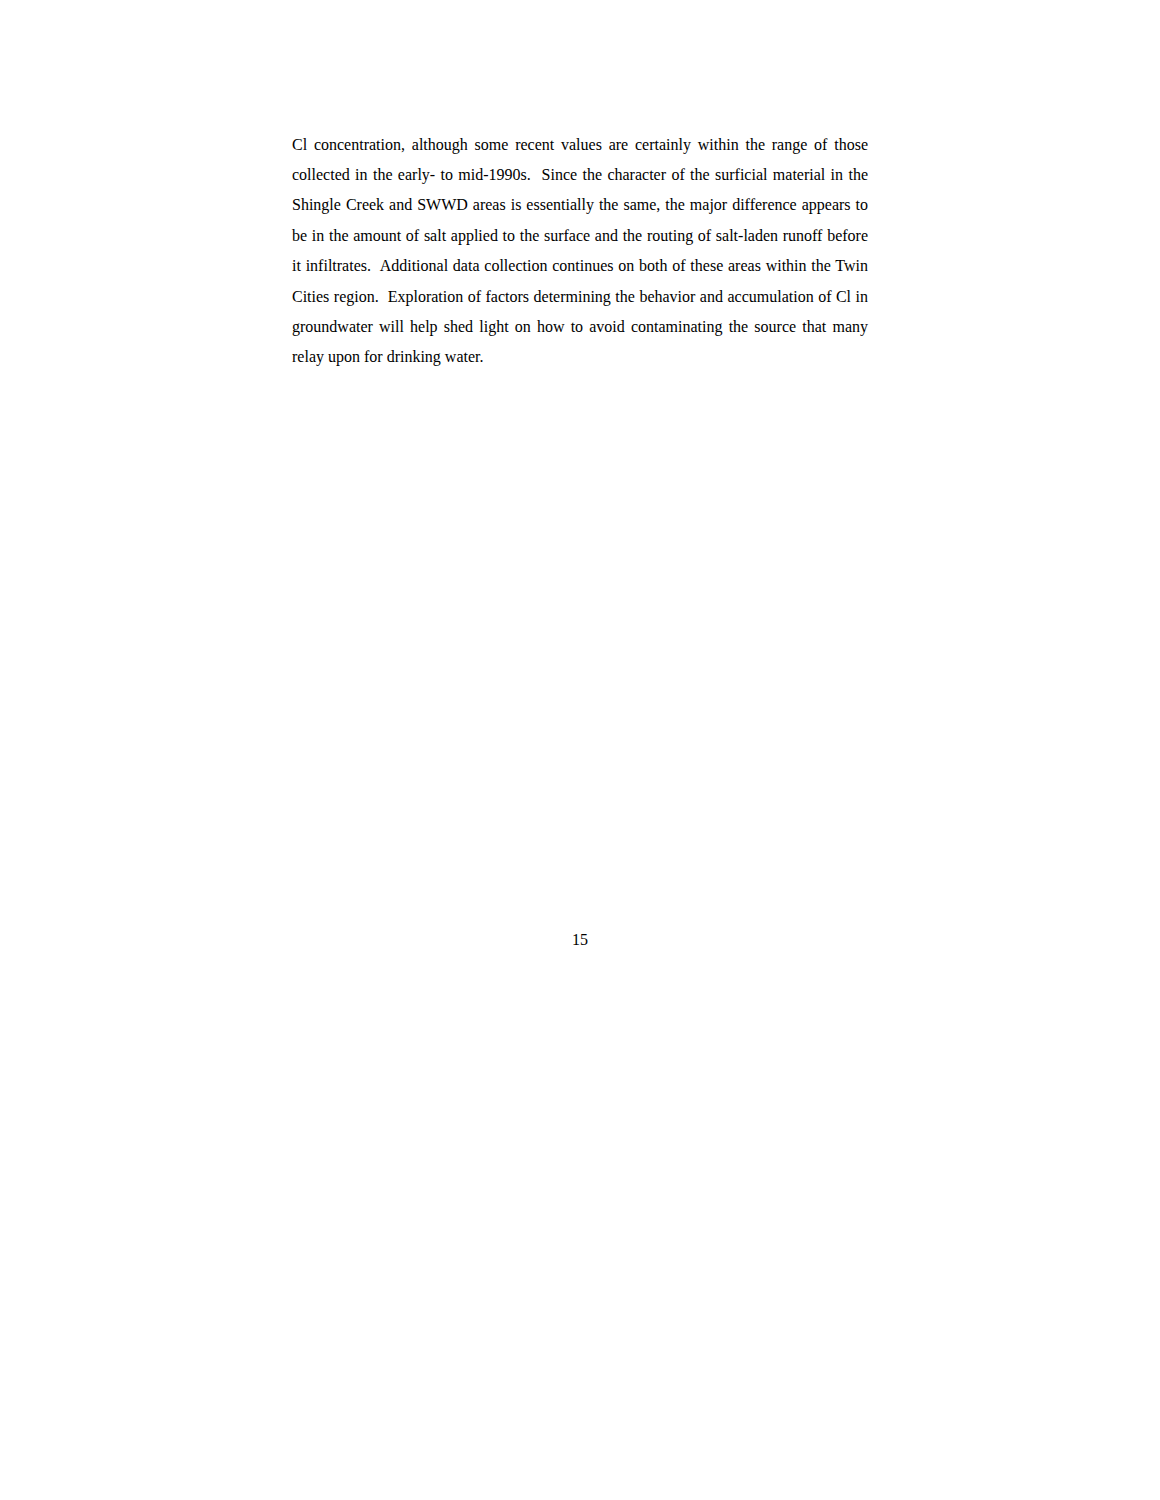Cl concentration, although some recent values are certainly within the range of those collected in the early- to mid-1990s. Since the character of the surficial material in the Shingle Creek and SWWD areas is essentially the same, the major difference appears to be in the amount of salt applied to the surface and the routing of salt-laden runoff before it infiltrates. Additional data collection continues on both of these areas within the Twin Cities region. Exploration of factors determining the behavior and accumulation of Cl in groundwater will help shed light on how to avoid contaminating the source that many relay upon for drinking water.
15